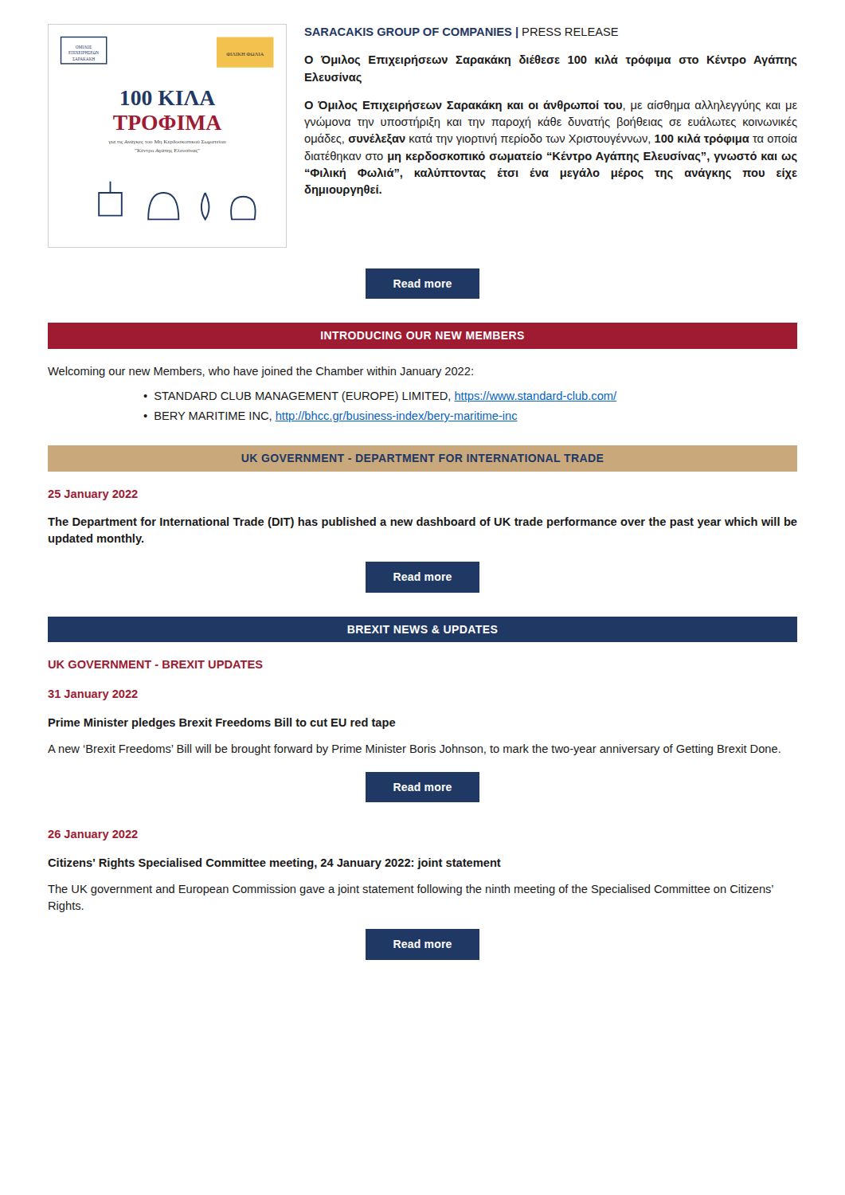SARACAKIS GROUP OF COMPANIES | PRESS RELEASE
Ο Όμιλος Επιχειρήσεων Σαρακάκη διέθεσε 100 κιλά τρόφιμα στο Κέντρο Αγάπης Ελευσίνας
Ο Όμιλος Επιχειρήσεων Σαρακάκη και οι άνθρωποί του, με αίσθημα αλληλεγγύης και με γνώμονα την υποστήριξη και την παροχή κάθε δυνατής βοήθειας σε ευάλωτες κοινωνικές ομάδες, συνέλεξαν κατά την γιορτινή περίοδο των Χριστουγέννων, 100 κιλά τρόφιμα τα οποία διατέθηκαν στο μη κερδοσκοπικό σωματείο “Κέντρο Αγάπης Ελευσίνας”, γνωστό και ως “Φιλική Φωλιά”, καλύπτοντας έτσι ένα μεγάλο μέρος της ανάγκης που είχε δημιουργηθεί.
Read more
INTRODUCING OUR NEW MEMBERS
Welcoming our new Members, who have joined the Chamber within January 2022:
STANDARD CLUB MANAGEMENT (EUROPE) LIMITED, https://www.standard-club.com/
BERY MARITIME INC, http://bhcc.gr/business-index/bery-maritime-inc
UK GOVERNMENT - DEPARTMENT FOR INTERNATIONAL TRADE
25 January 2022
The Department for International Trade (DIT) has published a new dashboard of UK trade performance over the past year which will be updated monthly.
Read more
BREXIT NEWS & UPDATES
UK GOVERNMENT - BREXIT UPDATES
31 January 2022
Prime Minister pledges Brexit Freedoms Bill to cut EU red tape
A new ‘Brexit Freedoms’ Bill will be brought forward by Prime Minister Boris Johnson, to mark the two-year anniversary of Getting Brexit Done.
Read more
26 January 2022
Citizens' Rights Specialised Committee meeting, 24 January 2022: joint statement
The UK government and European Commission gave a joint statement following the ninth meeting of the Specialised Committee on Citizens’ Rights.
Read more